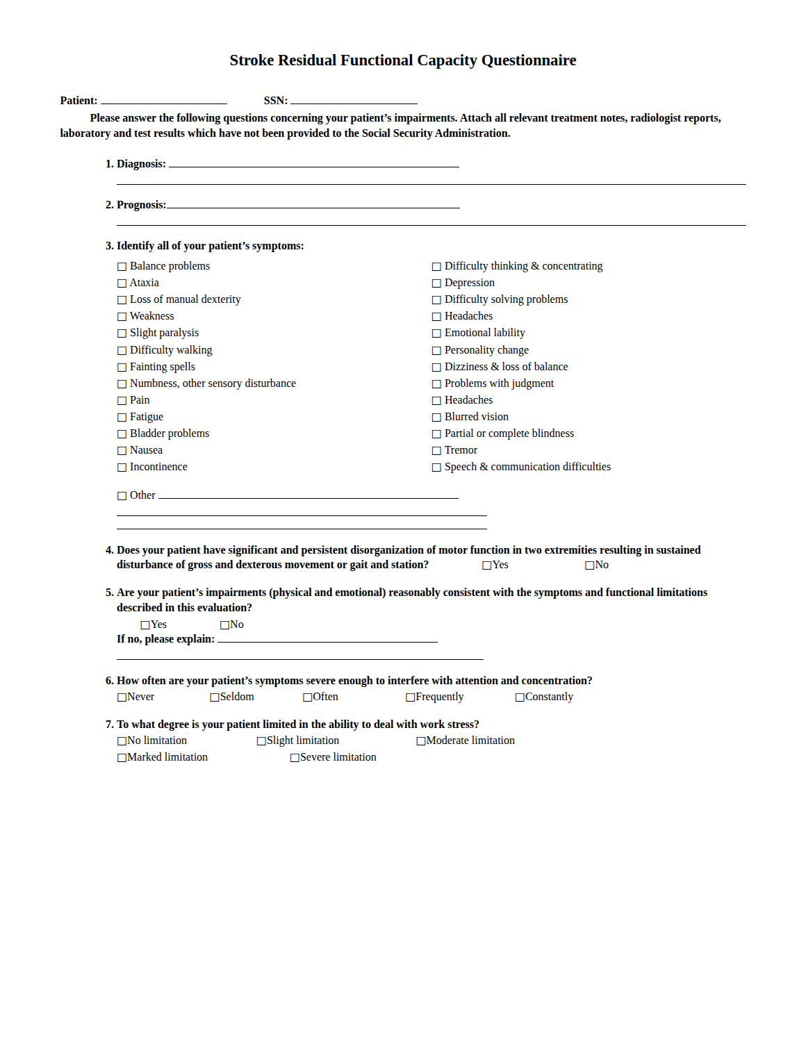Stroke Residual Functional Capacity Questionnaire
Patient: SSN:
Please answer the following questions concerning your patient’s impairments. Attach all relevant treatment notes, radiologist reports, laboratory and test results which have not been provided to the Social Security Administration.
Diagnosis:
Prognosis:
Identify all of your patient’s symptoms:
| □ Balance problems | □ Difficulty thinking & concentrating |
| □ Ataxia | □ Depression |
| □ Loss of manual dexterity | □ Difficulty solving problems |
| □ Weakness | □ Headaches |
| □ Slight paralysis | □ Emotional lability |
| □ Difficulty walking | □ Personality change |
| □ Fainting spells | □ Dizziness & loss of balance |
| □ Numbness, other sensory disturbance | □ Problems with judgment |
| □ Pain | □ Headaches |
| □ Fatigue | □ Blurred vision |
| □ Bladder problems | □ Partial or complete blindness |
| □ Nausea | □ Tremor |
| □ Incontinence | □ Speech & communication difficulties |
□ Other
Does your patient have significant and persistent disorganization of motor function in two extremities resulting in sustained disturbance of gross and dexterous movement or gait and station? □Yes □No
Are your patient’s impairments (physical and emotional) reasonably consistent with the symptoms and functional limitations described in this evaluation?
□Yes □No
If no, please explain:
How often are your patient’s symptoms severe enough to interfere with attention and concentration?
□Never □Seldom □Often □Frequently □Constantly
To what degree is your patient limited in the ability to deal with work stress?
□No limitation □Slight limitation □Moderate limitation
□Marked limitation □Severe limitation